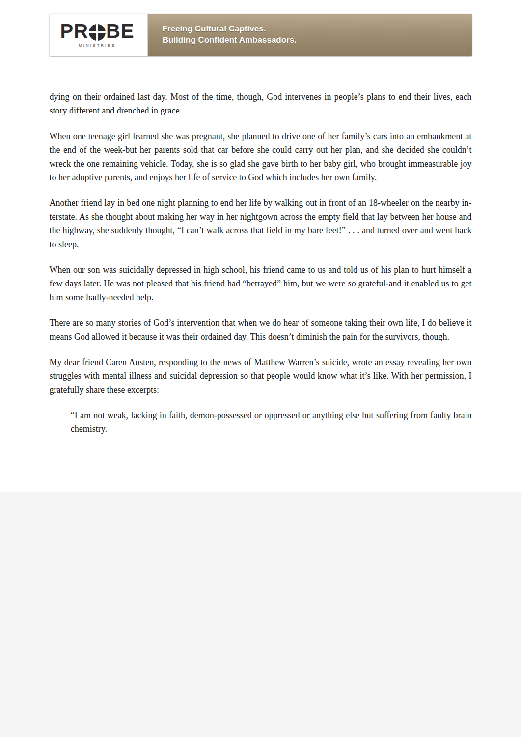PR BE
MINISTRIES
Freeing Cultural Captives. Building Confident Ambassadors.
dying on their ordained last day. Most of the time, though, God intervenes in people’s plans to end their lives, each story different and drenched in grace.
When one teenage girl learned she was pregnant, she planned to drive one of her family’s cars into an embankment at the end of the week-but her parents sold that car before she could carry out her plan, and she decided she couldn’t wreck the one remaining vehicle. Today, she is so glad she gave birth to her baby girl, who brought immeasurable joy to her adoptive parents, and enjoys her life of service to God which includes her own family.
Another friend lay in bed one night planning to end her life by walking out in front of an 18-wheeler on the nearby interstate. As she thought about making her way in her nightgown across the empty field that lay between her house and the highway, she suddenly thought, “I can’t walk across that field in my bare feet!” . . . and turned over and went back to sleep.
When our son was suicidally depressed in high school, his friend came to us and told us of his plan to hurt himself a few days later. He was not pleased that his friend had “betrayed” him, but we were so grateful-and it enabled us to get him some badly-needed help.
There are so many stories of God’s intervention that when we do hear of someone taking their own life, I do believe it means God allowed it because it was their ordained day. This doesn’t diminish the pain for the survivors, though.
My dear friend Caren Austen, responding to the news of Matthew Warren’s suicide, wrote an essay revealing her own struggles with mental illness and suicidal depression so that people would know what it’s like. With her permission, I gratefully share these excerpts:
“I am not weak, lacking in faith, demon-possessed or oppressed or anything else but suffering from faulty brain chemistry.